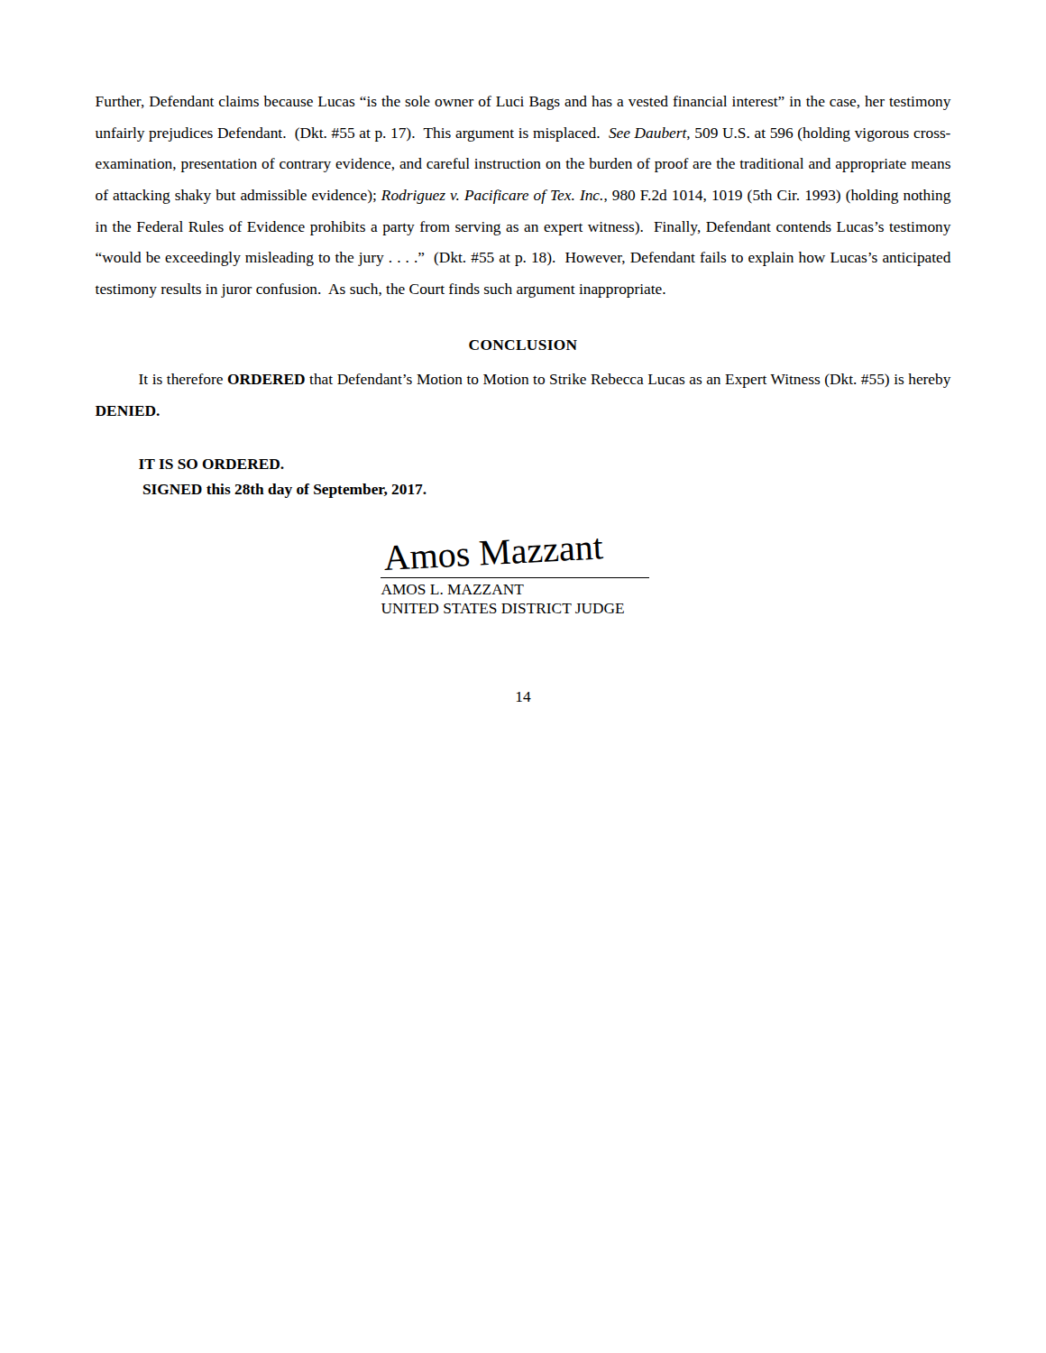Further, Defendant claims because Lucas “is the sole owner of Luci Bags and has a vested financial interest” in the case, her testimony unfairly prejudices Defendant. (Dkt. #55 at p. 17). This argument is misplaced. See Daubert, 509 U.S. at 596 (holding vigorous cross-examination, presentation of contrary evidence, and careful instruction on the burden of proof are the traditional and appropriate means of attacking shaky but admissible evidence); Rodriguez v. Pacificare of Tex. Inc., 980 F.2d 1014, 1019 (5th Cir. 1993) (holding nothing in the Federal Rules of Evidence prohibits a party from serving as an expert witness). Finally, Defendant contends Lucas’s testimony “would be exceedingly misleading to the jury . . . .” (Dkt. #55 at p. 18). However, Defendant fails to explain how Lucas’s anticipated testimony results in juror confusion. As such, the Court finds such argument inappropriate.
CONCLUSION
It is therefore ORDERED that Defendant’s Motion to Motion to Strike Rebecca Lucas as an Expert Witness (Dkt. #55) is hereby DENIED.
IT IS SO ORDERED.
SIGNED this 28th day of September, 2017.
Amos Mazzant
AMOS L. MAZZANT
UNITED STATES DISTRICT JUDGE
14